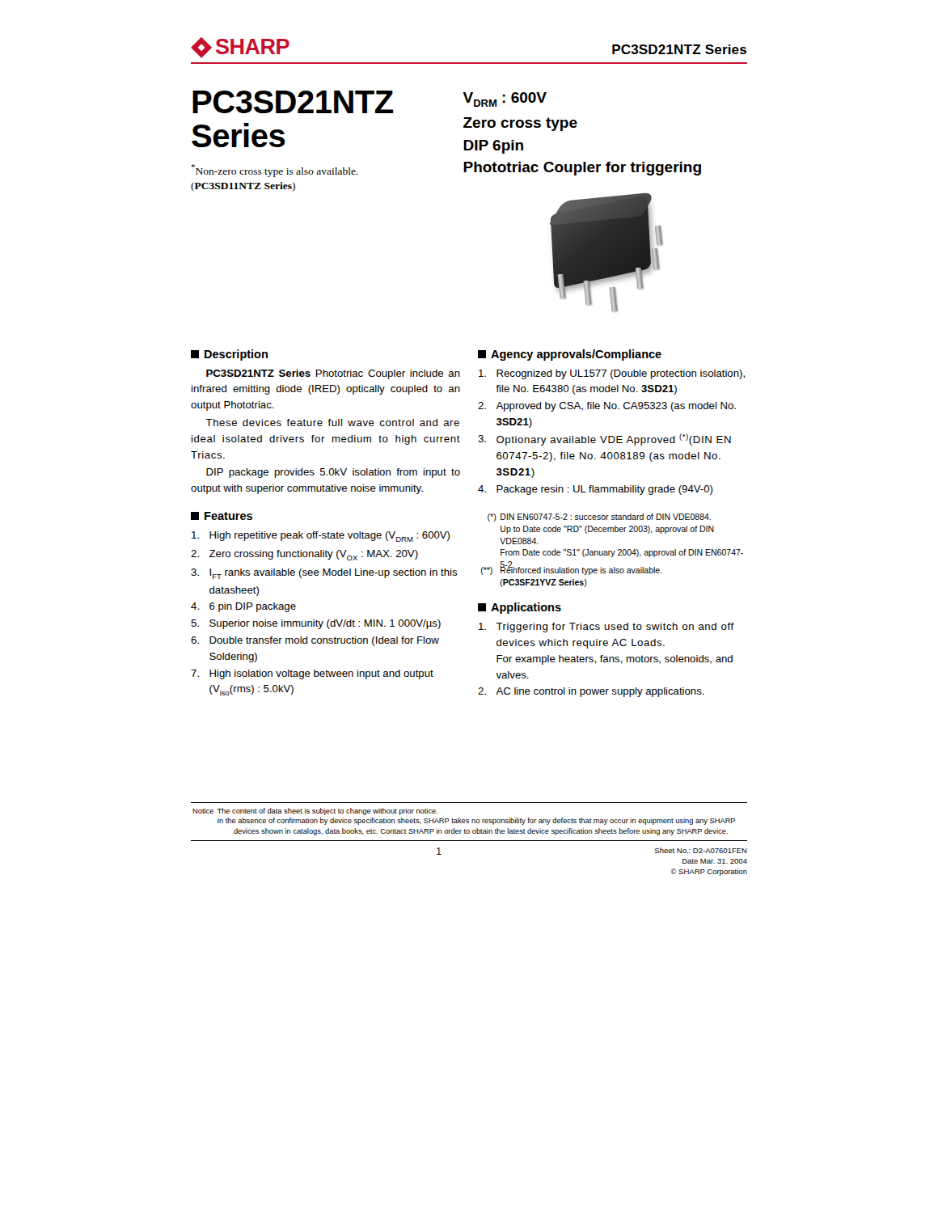SHARP
PC3SD21NTZ Series
PC3SD21NTZ
Series
*Non-zero cross type is also available.
(PC3SD11NTZ Series)
VDRM : 600V
Zero cross type
DIP 6pin
Phototriac Coupler for triggering
Description
PC3SD21NTZ Series Phototriac Coupler include an infrared emitting diode (IRED) optically coupled to an output Phototriac.
These devices feature full wave control and are ideal isolated drivers for medium to high current Triacs.
DIP package provides 5.0kV isolation from input to output with superior commutative noise immunity.
Features
1. High repetitive peak off-state voltage (VDRM : 600V)
2. Zero crossing functionality (VOX : MAX. 20V)
3. IFT ranks available (see Model Line-up section in this datasheet)
4. 6 pin DIP package
5. Superior noise immunity (dV/dt : MIN. 1 000V/µs)
6. Double transfer mold construction (Ideal for Flow Soldering)
7. High isolation voltage between input and output (Viso(rms) : 5.0kV)
Agency approvals/Compliance
1. Recognized by UL1577 (Double protection isolation), file No. E64380 (as model No. 3SD21)
2. Approved by CSA, file No. CA95323 (as model No. 3SD21)
3. Optionary available VDE Approved (*)(DIN EN 60747-5-2), file No. 4008189 (as model No. 3SD21)
4. Package resin : UL flammability grade (94V-0)
(*) DIN EN60747-5-2 : succesor standard of DIN VDE0884.
Up to Date code "RD" (December 2003), approval of DIN VDE0884.
From Date code "S1" (January 2004), approval of DIN EN60747-5-2.
(**) Reinforced insulation type is also available.
(PC3SF21YVZ Series)
Applications
1. Triggering for Triacs used to switch on and off devices which require AC Loads.
For example heaters, fans, motors, solenoids, and valves.
2. AC line control in power supply applications.
Notice
The content of data sheet is subject to change without prior notice.
In the absence of confirmation by device specification sheets, SHARP takes no responsibility for any defects that may occur in equipment using any SHARP
devices shown in catalogs, data books, etc. Contact SHARP in order to obtain the latest device specification sheets before using any SHARP device.
1
Sheet No.: D2-A07601FEN
Date Mar. 31. 2004
© SHARP Corporation